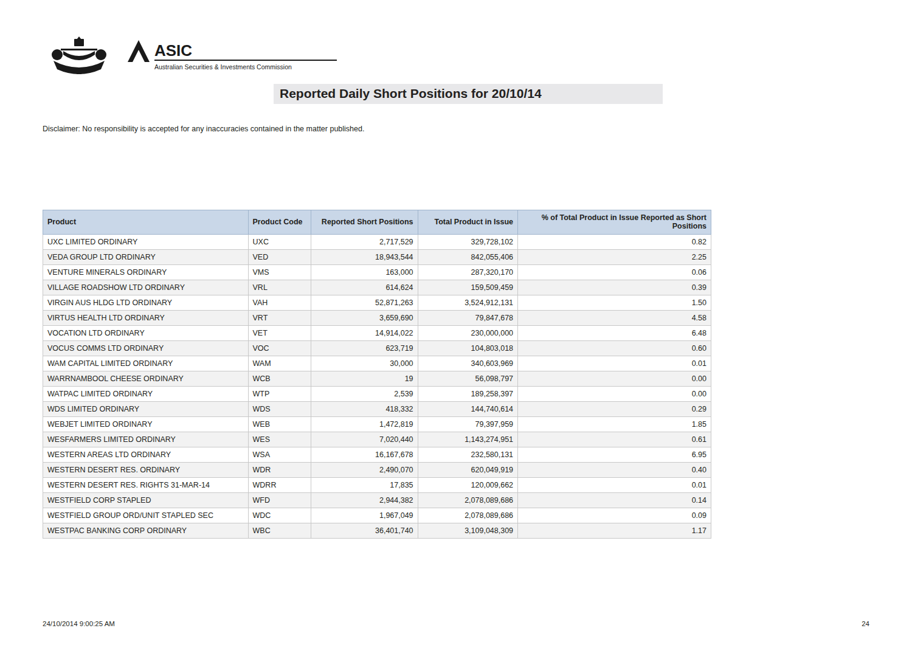ASIC Australian Securities & Investments Commission
Reported Daily Short Positions for 20/10/14
Disclaimer: No responsibility is accepted for any inaccuracies contained in the matter published.
| Product | Product Code | Reported Short Positions | Total Product in Issue | % of Total Product in Issue Reported as Short Positions |
| --- | --- | --- | --- | --- |
| UXC LIMITED ORDINARY | UXC | 2,717,529 | 329,728,102 | 0.82 |
| VEDA GROUP LTD ORDINARY | VED | 18,943,544 | 842,055,406 | 2.25 |
| VENTURE MINERALS ORDINARY | VMS | 163,000 | 287,320,170 | 0.06 |
| VILLAGE ROADSHOW LTD ORDINARY | VRL | 614,624 | 159,509,459 | 0.39 |
| VIRGIN AUS HLDG LTD ORDINARY | VAH | 52,871,263 | 3,524,912,131 | 1.50 |
| VIRTUS HEALTH LTD ORDINARY | VRT | 3,659,690 | 79,847,678 | 4.58 |
| VOCATION LTD ORDINARY | VET | 14,914,022 | 230,000,000 | 6.48 |
| VOCUS COMMS LTD ORDINARY | VOC | 623,719 | 104,803,018 | 0.60 |
| WAM CAPITAL LIMITED ORDINARY | WAM | 30,000 | 340,603,969 | 0.01 |
| WARRNAMBOOL CHEESE ORDINARY | WCB | 19 | 56,098,797 | 0.00 |
| WATPAC LIMITED ORDINARY | WTP | 2,539 | 189,258,397 | 0.00 |
| WDS LIMITED ORDINARY | WDS | 418,332 | 144,740,614 | 0.29 |
| WEBJET LIMITED ORDINARY | WEB | 1,472,819 | 79,397,959 | 1.85 |
| WESFARMERS LIMITED ORDINARY | WES | 7,020,440 | 1,143,274,951 | 0.61 |
| WESTERN AREAS LTD ORDINARY | WSA | 16,167,678 | 232,580,131 | 6.95 |
| WESTERN DESERT RES. ORDINARY | WDR | 2,490,070 | 620,049,919 | 0.40 |
| WESTERN DESERT RES. RIGHTS 31-MAR-14 | WDRR | 17,835 | 120,009,662 | 0.01 |
| WESTFIELD CORP STAPLED | WFD | 2,944,382 | 2,078,089,686 | 0.14 |
| WESTFIELD GROUP ORD/UNIT STAPLED SEC | WDC | 1,967,049 | 2,078,089,686 | 0.09 |
| WESTPAC BANKING CORP ORDINARY | WBC | 36,401,740 | 3,109,048,309 | 1.17 |
24/10/2014 9:00:25 AM 24